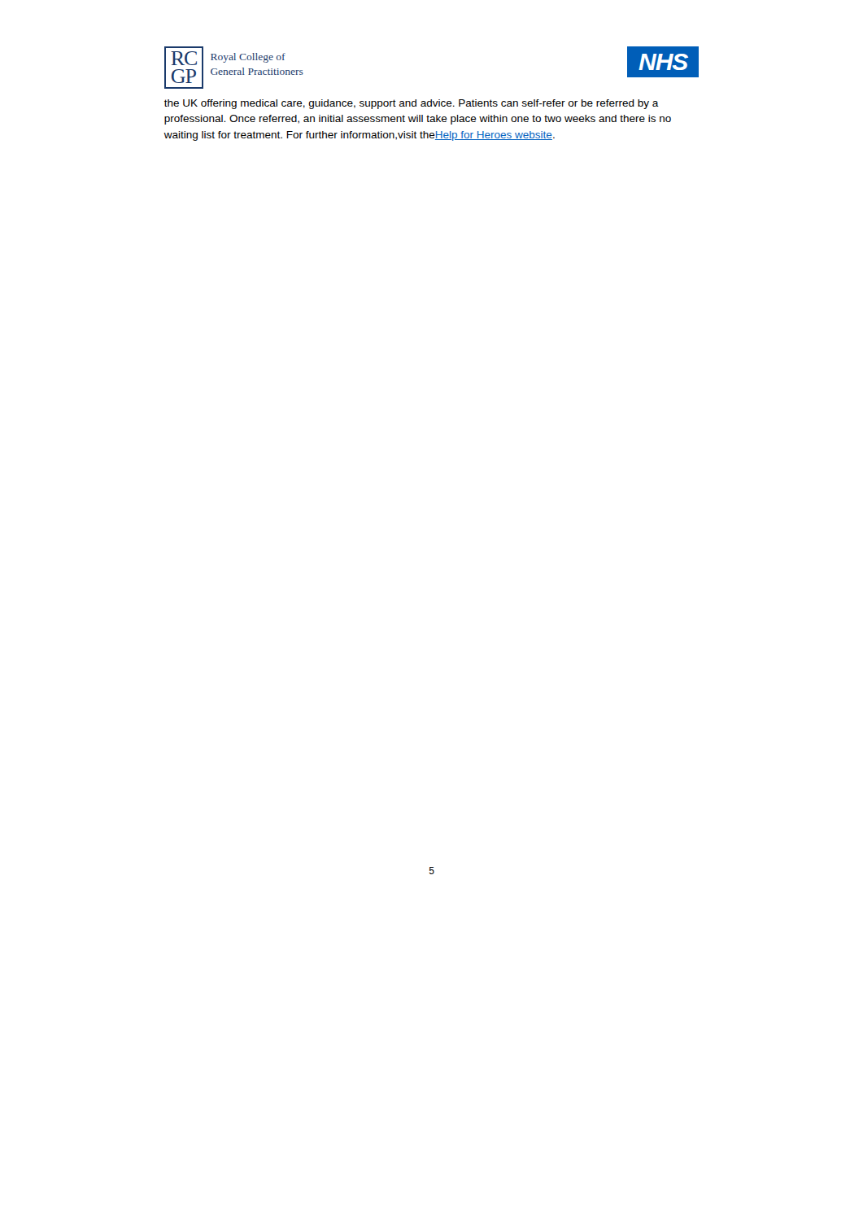RC GP
Royal College of
General Practitioners
NHS
the UK offering medical care, guidance, support and advice. Patients can self-refer or be referred by a professional. Once referred, an initial assessment will take place within one to two weeks and there is no waiting list for treatment. For further information,visit theHelp for Heroes website.
5